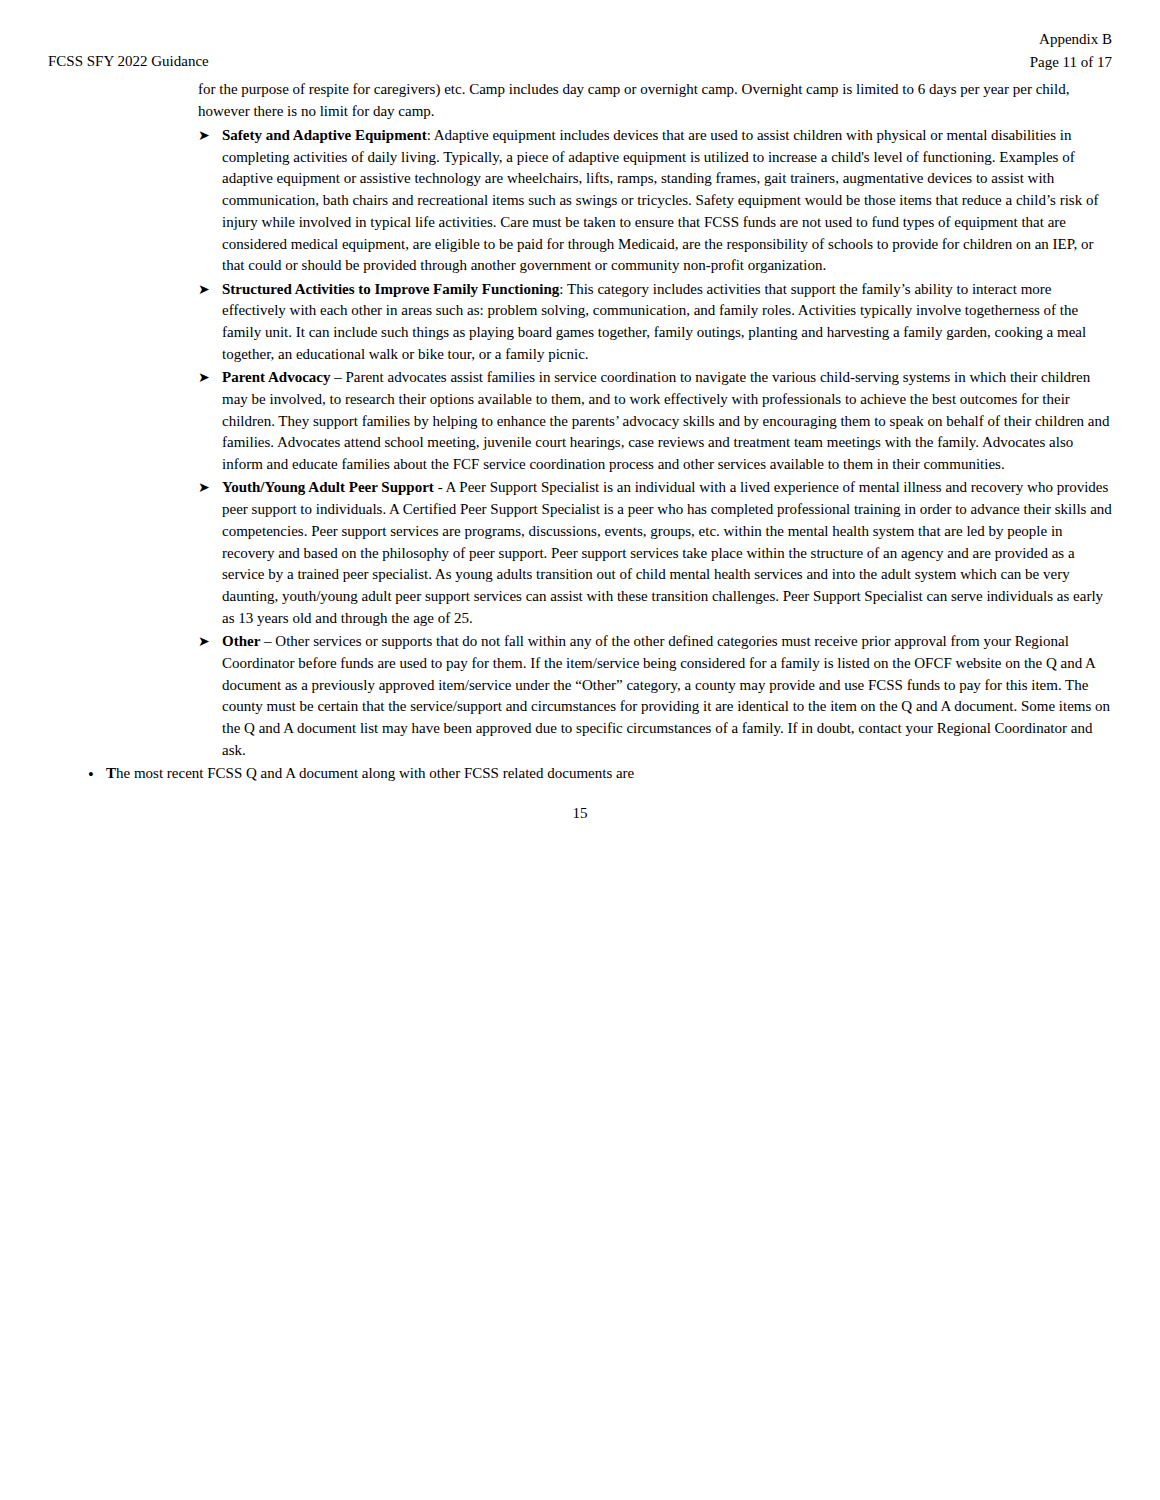FCSS SFY 2022 Guidance
Appendix B
Page 11 of 17
for the purpose of respite for caregivers) etc. Camp includes day camp or overnight camp. Overnight camp is limited to 6 days per year per child, however there is no limit for day camp.
Safety and Adaptive Equipment: Adaptive equipment includes devices that are used to assist children with physical or mental disabilities in completing activities of daily living. Typically, a piece of adaptive equipment is utilized to increase a child's level of functioning. Examples of adaptive equipment or assistive technology are wheelchairs, lifts, ramps, standing frames, gait trainers, augmentative devices to assist with communication, bath chairs and recreational items such as swings or tricycles. Safety equipment would be those items that reduce a child’s risk of injury while involved in typical life activities. Care must be taken to ensure that FCSS funds are not used to fund types of equipment that are considered medical equipment, are eligible to be paid for through Medicaid, are the responsibility of schools to provide for children on an IEP, or that could or should be provided through another government or community non-profit organization.
Structured Activities to Improve Family Functioning: This category includes activities that support the family’s ability to interact more effectively with each other in areas such as: problem solving, communication, and family roles. Activities typically involve togetherness of the family unit. It can include such things as playing board games together, family outings, planting and harvesting a family garden, cooking a meal together, an educational walk or bike tour, or a family picnic.
Parent Advocacy – Parent advocates assist families in service coordination to navigate the various child-serving systems in which their children may be involved, to research their options available to them, and to work effectively with professionals to achieve the best outcomes for their children. They support families by helping to enhance the parents’ advocacy skills and by encouraging them to speak on behalf of their children and families. Advocates attend school meeting, juvenile court hearings, case reviews and treatment team meetings with the family. Advocates also inform and educate families about the FCF service coordination process and other services available to them in their communities.
Youth/Young Adult Peer Support - A Peer Support Specialist is an individual with a lived experience of mental illness and recovery who provides peer support to individuals. A Certified Peer Support Specialist is a peer who has completed professional training in order to advance their skills and competencies. Peer support services are programs, discussions, events, groups, etc. within the mental health system that are led by people in recovery and based on the philosophy of peer support. Peer support services take place within the structure of an agency and are provided as a service by a trained peer specialist. As young adults transition out of child mental health services and into the adult system which can be very daunting, youth/young adult peer support services can assist with these transition challenges. Peer Support Specialist can serve individuals as early as 13 years old and through the age of 25.
Other – Other services or supports that do not fall within any of the other defined categories must receive prior approval from your Regional Coordinator before funds are used to pay for them. If the item/service being considered for a family is listed on the OFCF website on the Q and A document as a previously approved item/service under the “Other” category, a county may provide and use FCSS funds to pay for this item. The county must be certain that the service/support and circumstances for providing it are identical to the item on the Q and A document. Some items on the Q and A document list may have been approved due to specific circumstances of a family. If in doubt, contact your Regional Coordinator and ask.
The most recent FCSS Q and A document along with other FCSS related documents are
15